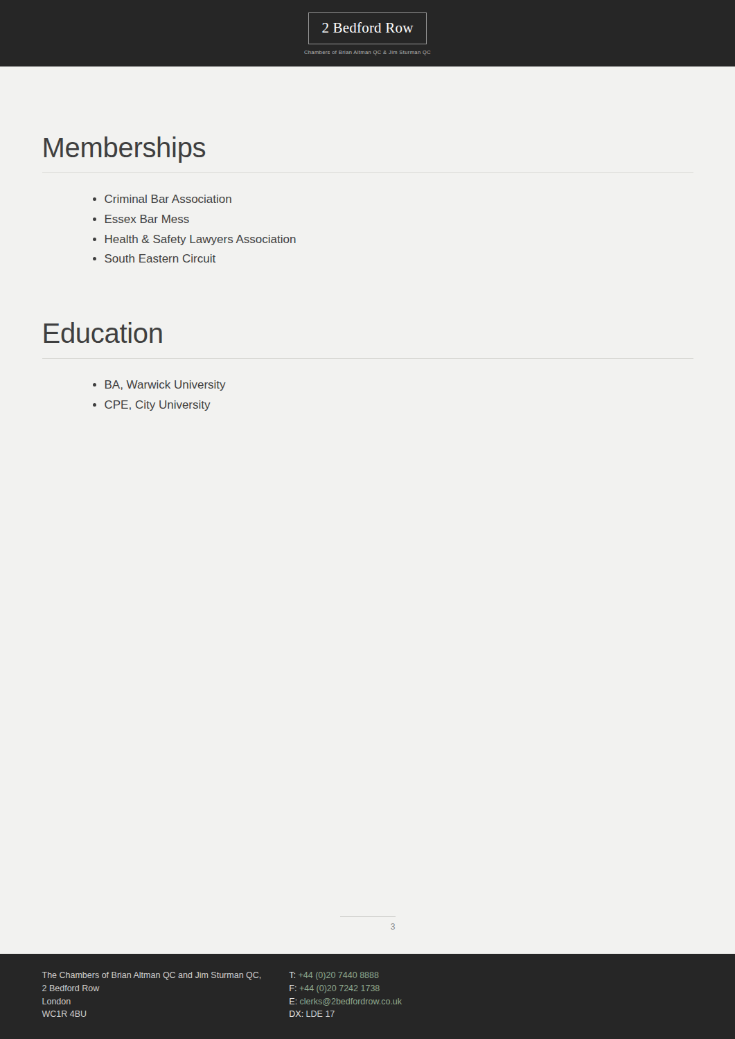2 Bedford Row
Chambers of Brian Altman QC & Jim Sturman QC
Memberships
Criminal Bar Association
Essex Bar Mess
Health & Safety Lawyers Association
South Eastern Circuit
Education
BA, Warwick University
CPE, City University
3
The Chambers of Brian Altman QC and Jim Sturman QC,
2 Bedford Row
London
WC1R 4BU
T: +44 (0)20 7440 8888
F: +44 (0)20 7242 1738
E: clerks@2bedfordrow.co.uk
DX: LDE 17